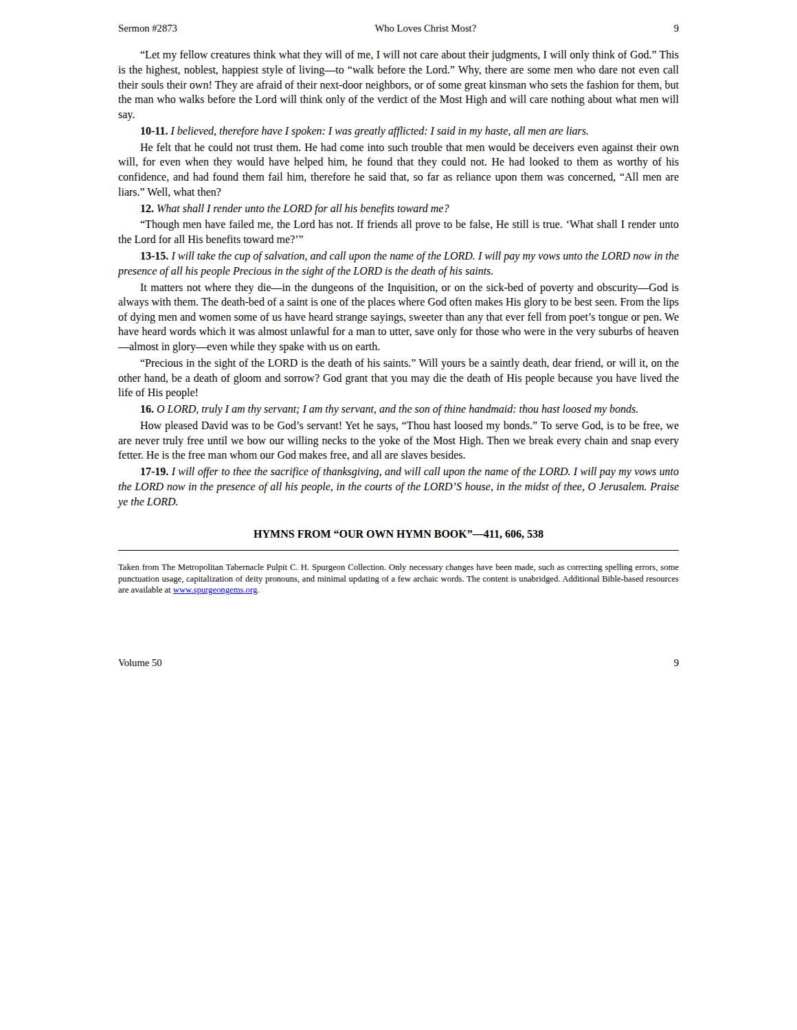Sermon #2873 Who Loves Christ Most? 9
“Let my fellow creatures think what they will of me, I will not care about their judgments, I will only think of God.” This is the highest, noblest, happiest style of living—to “walk before the Lord.” Why, there are some men who dare not even call their souls their own! They are afraid of their next-door neighbors, or of some great kinsman who sets the fashion for them, but the man who walks before the Lord will think only of the verdict of the Most High and will care nothing about what men will say.
10-11. I believed, therefore have I spoken: I was greatly afflicted: I said in my haste, all men are liars.
He felt that he could not trust them. He had come into such trouble that men would be deceivers even against their own will, for even when they would have helped him, he found that they could not. He had looked to them as worthy of his confidence, and had found them fail him, therefore he said that, so far as reliance upon them was concerned, “All men are liars.” Well, what then?
12. What shall I render unto the LORD for all his benefits toward me?
“Though men have failed me, the Lord has not. If friends all prove to be false, He still is true. ‘What shall I render unto the Lord for all His benefits toward me?’”
13-15. I will take the cup of salvation, and call upon the name of the LORD. I will pay my vows unto the LORD now in the presence of all his people Precious in the sight of the LORD is the death of his saints.
It matters not where they die—in the dungeons of the Inquisition, or on the sick-bed of poverty and obscurity—God is always with them. The death-bed of a saint is one of the places where God often makes His glory to be best seen. From the lips of dying men and women some of us have heard strange sayings, sweeter than any that ever fell from poet’s tongue or pen. We have heard words which it was almost unlawful for a man to utter, save only for those who were in the very suburbs of heaven—almost in glory—even while they spake with us on earth.
“Precious in the sight of the LORD is the death of his saints.” Will yours be a saintly death, dear friend, or will it, on the other hand, be a death of gloom and sorrow? God grant that you may die the death of His people because you have lived the life of His people!
16. O LORD, truly I am thy servant; I am thy servant, and the son of thine handmaid: thou hast loosed my bonds.
How pleased David was to be God’s servant! Yet he says, “Thou hast loosed my bonds.” To serve God, is to be free, we are never truly free until we bow our willing necks to the yoke of the Most High. Then we break every chain and snap every fetter. He is the free man whom our God makes free, and all are slaves besides.
17-19. I will offer to thee the sacrifice of thanksgiving, and will call upon the name of the LORD. I will pay my vows unto the LORD now in the presence of all his people, in the courts of the LORD’S house, in the midst of thee, O Jerusalem. Praise ye the LORD.
HYMNS FROM “OUR OWN HYMN BOOK”—411, 606, 538
Taken from The Metropolitan Tabernacle Pulpit C. H. Spurgeon Collection. Only necessary changes have been made, such as correcting spelling errors, some punctuation usage, capitalization of deity pronouns, and minimal updating of a few archaic words. The content is unabridged. Additional Bible-based resources are available at www.spurgeongems.org.
Volume 50 9